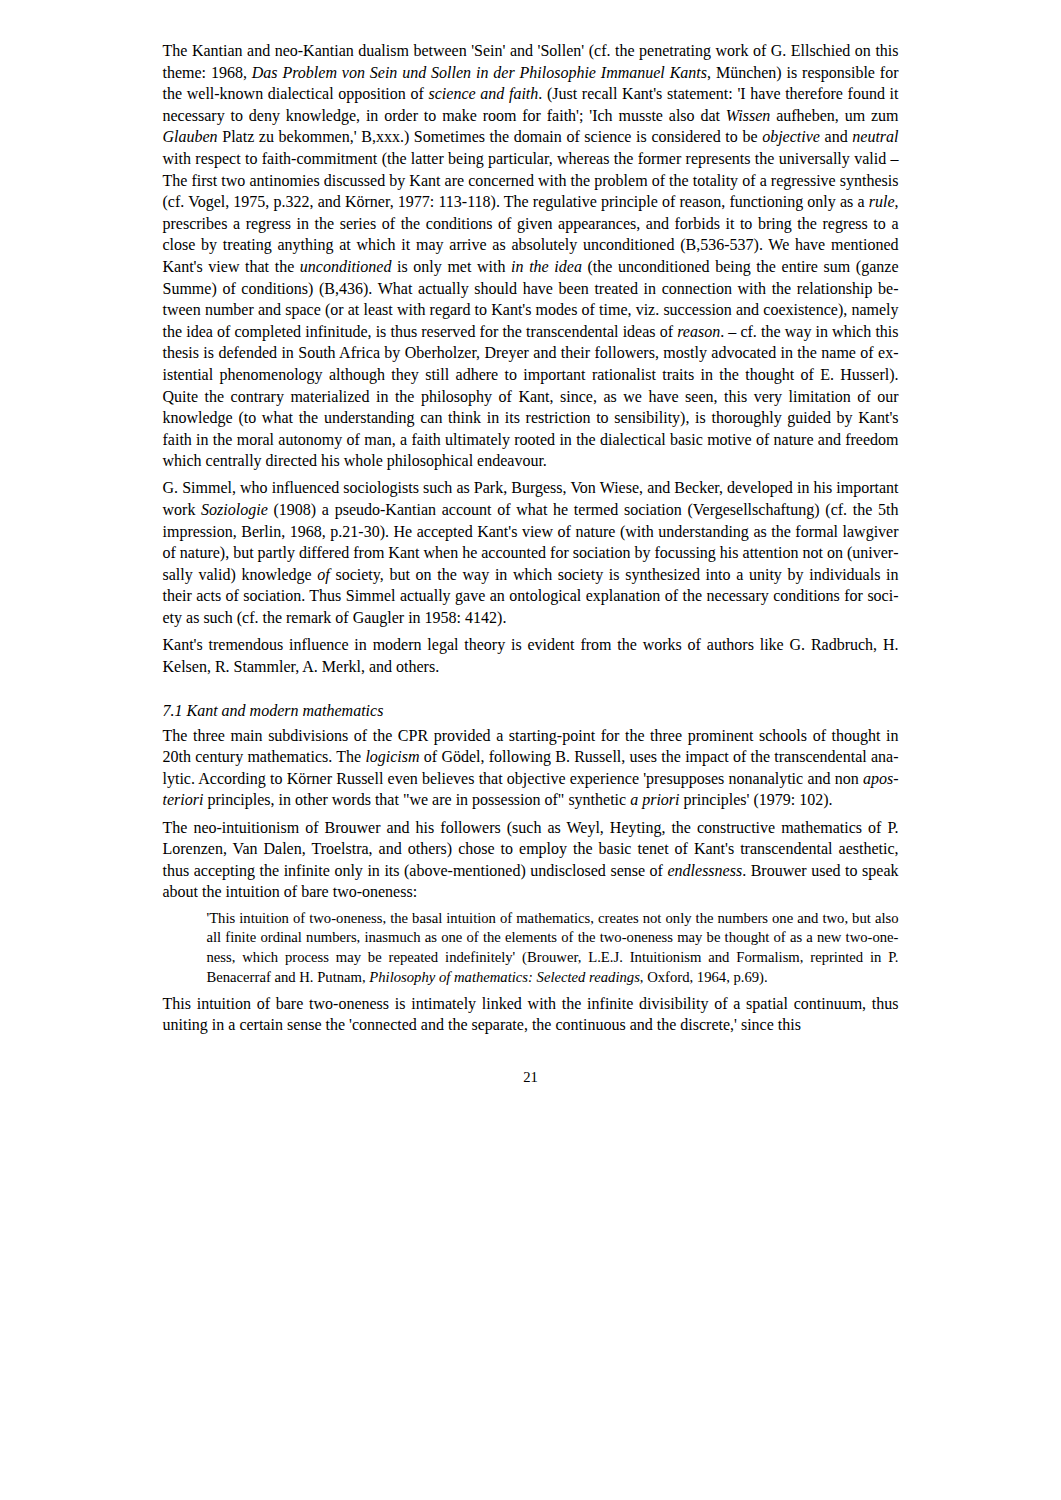The Kantian and neo-Kantian dualism between 'Sein' and 'Sollen' (cf. the penetrating work of G. Ellschied on this theme: 1968, Das Problem von Sein und Sollen in der Philosophie Immanuel Kants, München) is responsible for the well-known dialectical opposition of science and faith. (Just recall Kant's statement: 'I have therefore found it necessary to deny knowledge, in order to make room for faith'; 'Ich musste also dat Wissen aufheben, um zum Glauben Platz zu bekommen,' B,xxx.) Sometimes the domain of science is considered to be objective and neutral with respect to faith-commitment (the latter being particular, whereas the former represents the universally valid – The first two antinomies discussed by Kant are concerned with the problem of the totality of a regressive synthesis (cf. Vogel, 1975, p.322, and Körner, 1977: 113-118). The regulative principle of reason, functioning only as a rule, prescribes a regress in the series of the conditions of given appearances, and forbids it to bring the regress to a close by treating anything at which it may arrive as absolutely unconditioned (B,536-537). We have mentioned Kant's view that the unconditioned is only met with in the idea (the unconditioned being the entire sum (ganze Summe) of conditions) (B,436). What actually should have been treated in connection with the relationship between number and space (or at least with regard to Kant's modes of time, viz. succession and coexistence), namely the idea of completed infinitude, is thus reserved for the transcendental ideas of reason. – cf. the way in which this thesis is defended in South Africa by Oberholzer, Dreyer and their followers, mostly advocated in the name of existential phenomenology although they still adhere to important rationalist traits in the thought of E. Husserl). Quite the contrary materialized in the philosophy of Kant, since, as we have seen, this very limitation of our knowledge (to what the understanding can think in its restriction to sensibility), is thoroughly guided by Kant's faith in the moral autonomy of man, a faith ultimately rooted in the dialectical basic motive of nature and freedom which centrally directed his whole philosophical endeavour.
G. Simmel, who influenced sociologists such as Park, Burgess, Von Wiese, and Becker, developed in his important work Soziologie (1908) a pseudo-Kantian account of what he termed sociation (Vergesellschaftung) (cf. the 5th impression, Berlin, 1968, p.21-30). He accepted Kant's view of nature (with understanding as the formal lawgiver of nature), but partly differed from Kant when he accounted for sociation by focussing his attention not on (universally valid) knowledge of society, but on the way in which society is synthesized into a unity by individuals in their acts of sociation. Thus Simmel actually gave an ontological explanation of the necessary conditions for society as such (cf. the remark of Gaugler in 1958: 4142).
Kant's tremendous influence in modern legal theory is evident from the works of authors like G. Radbruch, H. Kelsen, R. Stammler, A. Merkl, and others.
7.1 Kant and modern mathematics
The three main subdivisions of the CPR provided a starting-point for the three prominent schools of thought in 20th century mathematics. The logicism of Gödel, following B. Russell, uses the impact of the transcendental analytic. According to Körner Russell even believes that objective experience 'presupposes nonanalytic and non aposteriori principles, in other words that "we are in possession of" synthetic a priori principles' (1979: 102).
The neo-intuitionism of Brouwer and his followers (such as Weyl, Heyting, the constructive mathematics of P. Lorenzen, Van Dalen, Troelstra, and others) chose to employ the basic tenet of Kant's transcendental aesthetic, thus accepting the infinite only in its (above-mentioned) undisclosed sense of endlessness. Brouwer used to speak about the intuition of bare two-oneness:
'This intuition of two-oneness, the basal intuition of mathematics, creates not only the numbers one and two, but also all finite ordinal numbers, inasmuch as one of the elements of the two-oneness may be thought of as a new two-oneness, which process may be repeated indefinitely' (Brouwer, L.E.J. Intuitionism and Formalism, reprinted in P. Benacerraf and H. Putnam, Philosophy of mathematics: Selected readings, Oxford, 1964, p.69).
This intuition of bare two-oneness is intimately linked with the infinite divisibility of a spatial continuum, thus uniting in a certain sense the 'connected and the separate, the continuous and the discrete,' since this
21